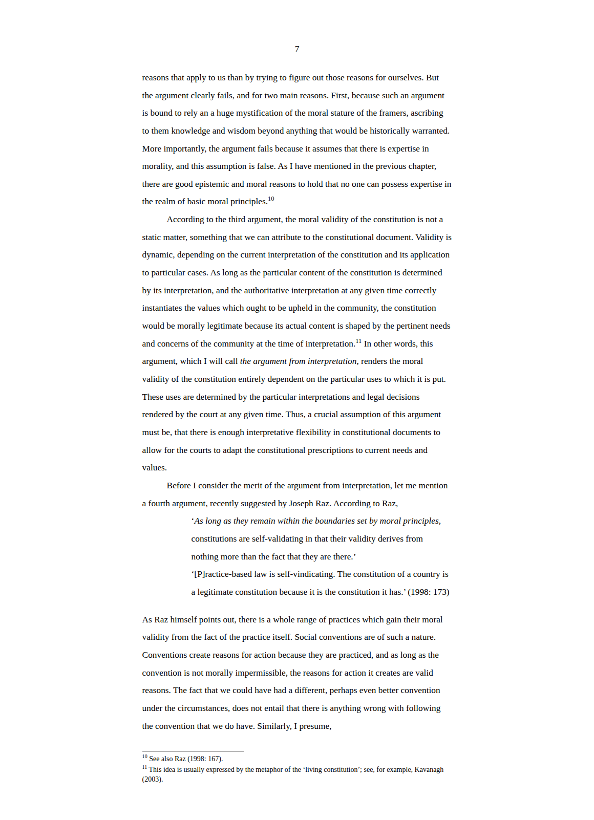7
reasons that apply to us than by trying to figure out those reasons for ourselves. But the argument clearly fails, and for two main reasons. First, because such an argument is bound to rely an a huge mystification of the moral stature of the framers, ascribing to them knowledge and wisdom beyond anything that would be historically warranted. More importantly, the argument fails because it assumes that there is expertise in morality, and this assumption is false. As I have mentioned in the previous chapter, there are good epistemic and moral reasons to hold that no one can possess expertise in the realm of basic moral principles.10
According to the third argument, the moral validity of the constitution is not a static matter, something that we can attribute to the constitutional document. Validity is dynamic, depending on the current interpretation of the constitution and its application to particular cases. As long as the particular content of the constitution is determined by its interpretation, and the authoritative interpretation at any given time correctly instantiates the values which ought to be upheld in the community, the constitution would be morally legitimate because its actual content is shaped by the pertinent needs and concerns of the community at the time of interpretation.11 In other words, this argument, which I will call the argument from interpretation, renders the moral validity of the constitution entirely dependent on the particular uses to which it is put. These uses are determined by the particular interpretations and legal decisions rendered by the court at any given time. Thus, a crucial assumption of this argument must be, that there is enough interpretative flexibility in constitutional documents to allow for the courts to adapt the constitutional prescriptions to current needs and values.
Before I consider the merit of the argument from interpretation, let me mention a fourth argument, recently suggested by Joseph Raz. According to Raz,
‘As long as they remain within the boundaries set by moral principles, constitutions are self-validating in that their validity derives from nothing more than the fact that they are there.’
‘[P]ractice-based law is self-vindicating. The constitution of a country is a legitimate constitution because it is the constitution it has.’ (1998: 173)
As Raz himself points out, there is a whole range of practices which gain their moral validity from the fact of the practice itself. Social conventions are of such a nature. Conventions create reasons for action because they are practiced, and as long as the convention is not morally impermissible, the reasons for action it creates are valid reasons. The fact that we could have had a different, perhaps even better convention under the circumstances, does not entail that there is anything wrong with following the convention that we do have. Similarly, I presume,
10 See also Raz (1998: 167).
11 This idea is usually expressed by the metaphor of the ‘living constitution’; see, for example, Kavanagh (2003).